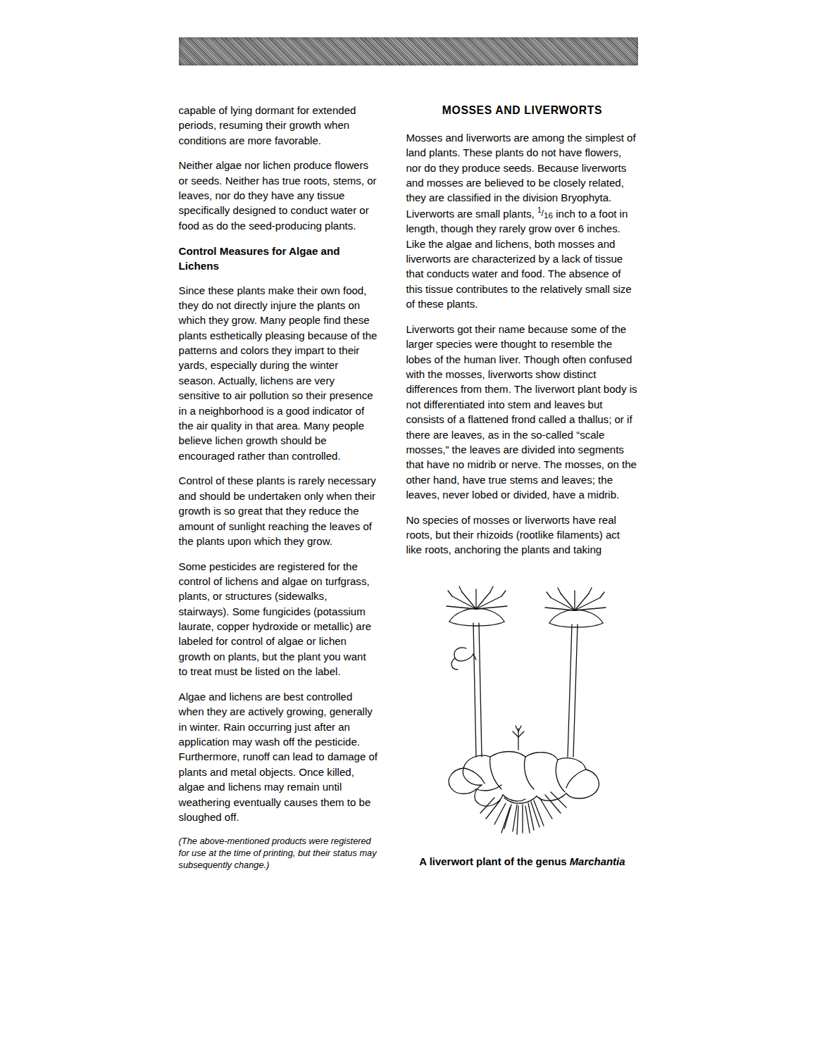capable of lying dormant for extended periods, resuming their growth when conditions are more favorable.
Neither algae nor lichen produce flowers or seeds. Neither has true roots, stems, or leaves, nor do they have any tissue specifically designed to conduct water or food as do the seed-producing plants.
Control Measures for Algae and Lichens
Since these plants make their own food, they do not directly injure the plants on which they grow. Many people find these plants esthetically pleasing because of the patterns and colors they impart to their yards, especially during the winter season. Actually, lichens are very sensitive to air pollution so their presence in a neighborhood is a good indicator of the air quality in that area. Many people believe lichen growth should be encouraged rather than controlled.
Control of these plants is rarely necessary and should be undertaken only when their growth is so great that they reduce the amount of sunlight reaching the leaves of the plants upon which they grow.
Some pesticides are registered for the control of lichens and algae on turfgrass, plants, or structures (sidewalks, stairways). Some fungicides (potassium laurate, copper hydroxide or metallic) are labeled for control of algae or lichen growth on plants, but the plant you want to treat must be listed on the label.
Algae and lichens are best controlled when they are actively growing, generally in winter. Rain occurring just after an application may wash off the pesticide. Furthermore, runoff can lead to damage of plants and metal objects. Once killed, algae and lichens may remain until weathering eventually causes them to be sloughed off.
(The above-mentioned products were registered for use at the time of printing, but their status may subsequently change.)
MOSSES AND LIVERWORTS
Mosses and liverworts are among the simplest of land plants. These plants do not have flowers, nor do they produce seeds. Because liverworts and mosses are believed to be closely related, they are classified in the division Bryophyta. Liverworts are small plants, 1/16 inch to a foot in length, though they rarely grow over 6 inches. Like the algae and lichens, both mosses and liverworts are characterized by a lack of tissue that conducts water and food. The absence of this tissue contributes to the relatively small size of these plants.
Liverworts got their name because some of the larger species were thought to resemble the lobes of the human liver. Though often confused with the mosses, liverworts show distinct differences from them. The liverwort plant body is not differentiated into stem and leaves but consists of a flattened frond called a thallus; or if there are leaves, as in the so-called “scale mosses,” the leaves are divided into segments that have no midrib or nerve. The mosses, on the other hand, have true stems and leaves; the leaves, never lobed or divided, have a midrib.
No species of mosses or liverworts have real roots, but their rhizoids (rootlike filaments) act like roots, anchoring the plants and taking
A liverwort plant of the genus Marchantia